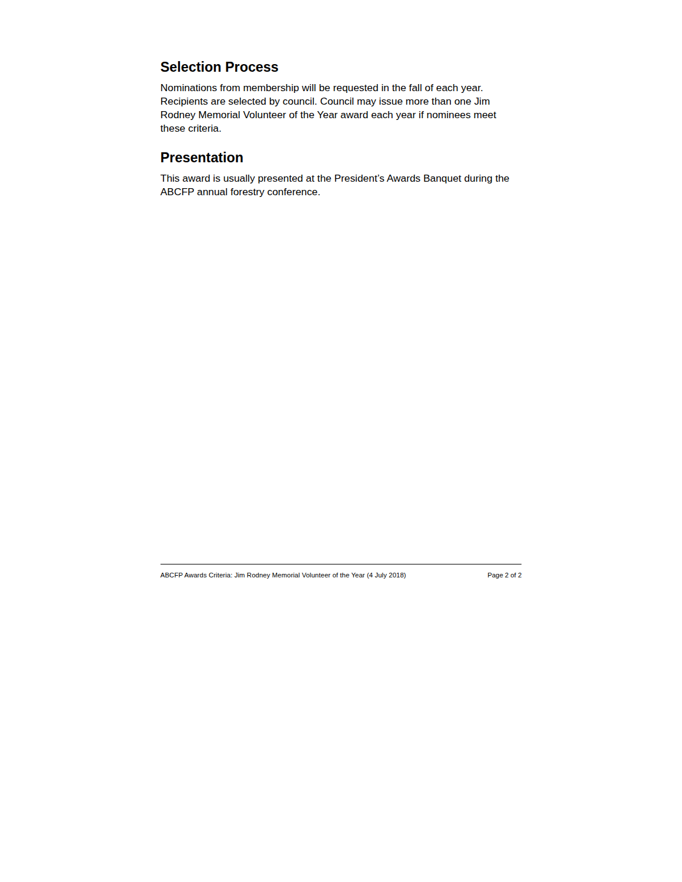Selection Process
Nominations from membership will be requested in the fall of each year. Recipients are selected by council. Council may issue more than one Jim Rodney Memorial Volunteer of the Year award each year if nominees meet these criteria.
Presentation
This award is usually presented at the President’s Awards Banquet during the ABCFP annual forestry conference.
ABCFP Awards Criteria: Jim Rodney Memorial Volunteer of the Year (4 July 2018) Page 2 of 2